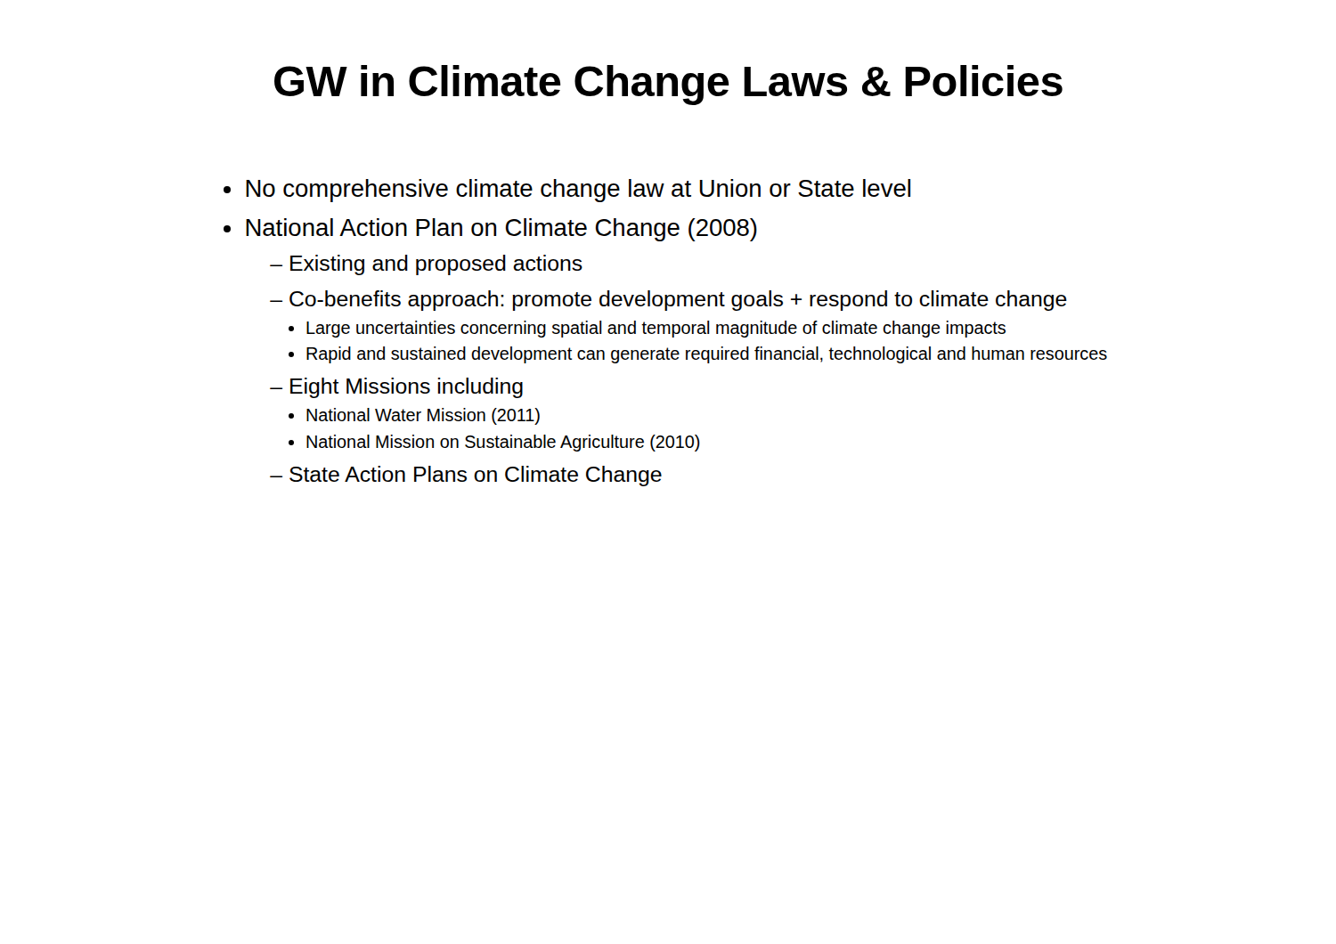GW in Climate Change Laws & Policies
No comprehensive climate change law at Union or State level
National Action Plan on Climate Change (2008)
Existing and proposed actions
Co-benefits approach: promote development goals + respond to climate change
Large uncertainties concerning spatial and temporal magnitude of climate change impacts
Rapid and sustained development can generate required financial, technological and human resources
Eight Missions including
National Water Mission (2011)
National Mission on Sustainable Agriculture (2010)
State Action Plans on Climate Change